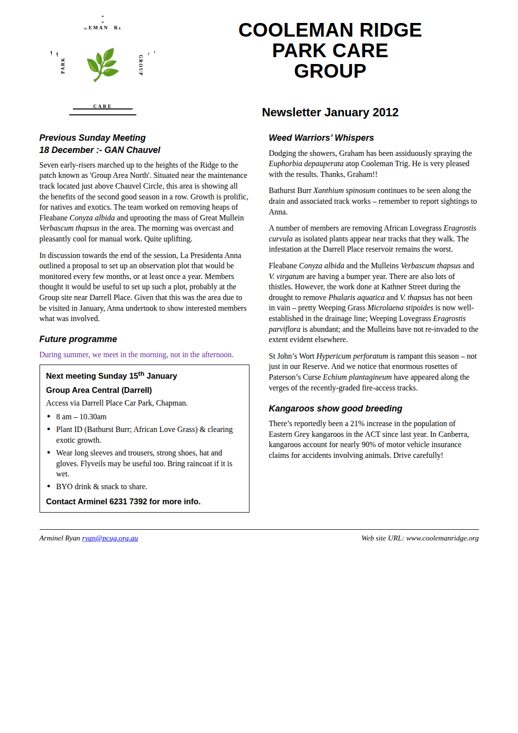Cooleman Ridge Park Group 🌿 Care
COOLEMAN RIDGE
PARK CARE
GROUP
Newsletter January 2012
Previous Sunday Meeting
18 December :- GAN Chauvel
Seven early-risers marched up to the heights of the Ridge to the patch known as 'Group Area North'. Situated near the maintenance track located just above Chauvel Circle, this area is showing all the benefits of the second good season in a row. Growth is prolific, for natives and exotics. The team worked on removing heaps of Fleabane Conyza albida and uprooting the mass of Great Mullein Verbascum thapsus in the area. The morning was overcast and pleasantly cool for manual work. Quite uplifting.
In discussion towards the end of the session, La Presidenta Anna outlined a proposal to set up an observation plot that would be monitored every few months, or at least once a year. Members thought it would be useful to set up such a plot, probably at the Group site near Darrell Place. Given that this was the area due to be visited in January, Anna undertook to show interested members what was involved.
Future programme
During summer, we meet in the morning, not in the afternoon.
Next meeting Sunday 15th January
Group Area Central (Darrell)
Access via Darrell Place Car Park, Chapman.
8 am – 10.30am
Plant ID (Bathurst Burr; African Love Grass) & clearing exotic growth.
Wear long sleeves and trousers, strong shoes, hat and gloves. Flyveils may be useful too. Bring raincoat if it is wet.
BYO drink & snack to share.
Contact Arminel 6231 7392 for more info.
Weed Warriors’ Whispers
Dodging the showers, Graham has been assiduously spraying the Euphorbia depauperata atop Cooleman Trig. He is very pleased with the results. Thanks, Graham!!
Bathurst Burr Xanthium spinosum continues to be seen along the drain and associated track works – remember to report sightings to Anna.
A number of members are removing African Lovegrass Eragrostis curvula as isolated plants appear near tracks that they walk. The infestation at the Darrell Place reservoir remains the worst.
Fleabane Conyza albida and the Mulleins Verbascum thapsus and V. virgatum are having a bumper year. There are also lots of thistles. However, the work done at Kathner Street during the drought to remove Phalaris aquatica and V. thapsus has not been in vain – pretty Weeping Grass Microlaena stipoides is now well-established in the drainage line; Weeping Lovegrass Eragrostis parviflora is abundant; and the Mulleins have not re-invaded to the extent evident elsewhere.
St John’s Wort Hypericum perforatum is rampant this season – not just in our Reserve. And we notice that enormous rosettes of Paterson’s Curse Echium plantagineum have appeared along the verges of the recently-graded fire-access tracks.
Kangaroos show good breeding
There’s reportedly been a 21% increase in the population of Eastern Grey kangaroos in the ACT since last year. In Canberra, kangaroos account for nearly 90% of motor vehicle insurance claims for accidents involving animals. Drive carefully!
Arminel Ryan ryan@pcug.org.au Web site URL: www.coolemanridge.org